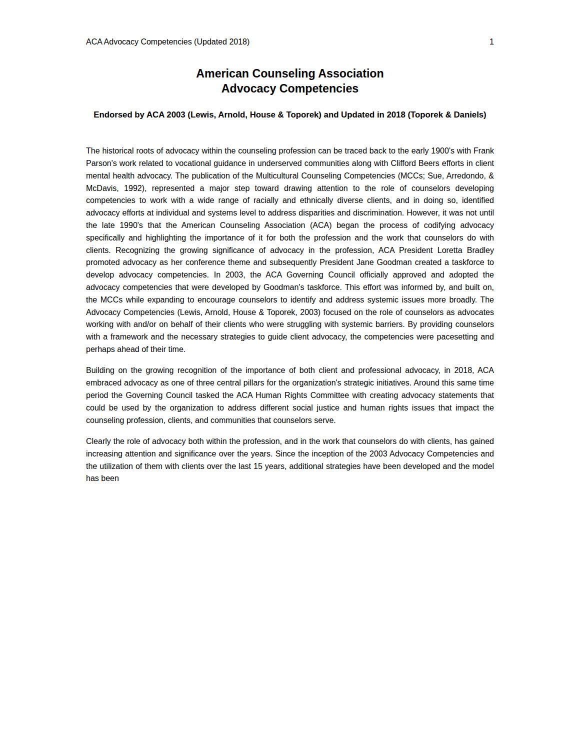ACA Advocacy Competencies (Updated 2018) 1
American Counseling Association
Advocacy Competencies
Endorsed by ACA 2003 (Lewis, Arnold, House & Toporek) and Updated in 2018 (Toporek & Daniels)
The historical roots of advocacy within the counseling profession can be traced back to the early 1900's with Frank Parson's work related to vocational guidance in underserved communities along with Clifford Beers efforts in client mental health advocacy. The publication of the Multicultural Counseling Competencies (MCCs; Sue, Arredondo, & McDavis, 1992), represented a major step toward drawing attention to the role of counselors developing competencies to work with a wide range of racially and ethnically diverse clients, and in doing so, identified advocacy efforts at individual and systems level to address disparities and discrimination. However, it was not until the late 1990's that the American Counseling Association (ACA) began the process of codifying advocacy specifically and highlighting the importance of it for both the profession and the work that counselors do with clients. Recognizing the growing significance of advocacy in the profession, ACA President Loretta Bradley promoted advocacy as her conference theme and subsequently President Jane Goodman created a taskforce to develop advocacy competencies. In 2003, the ACA Governing Council officially approved and adopted the advocacy competencies that were developed by Goodman's taskforce. This effort was informed by, and built on, the MCCs while expanding to encourage counselors to identify and address systemic issues more broadly. The Advocacy Competencies (Lewis, Arnold, House & Toporek, 2003) focused on the role of counselors as advocates working with and/or on behalf of their clients who were struggling with systemic barriers. By providing counselors with a framework and the necessary strategies to guide client advocacy, the competencies were pacesetting and perhaps ahead of their time.
Building on the growing recognition of the importance of both client and professional advocacy, in 2018, ACA embraced advocacy as one of three central pillars for the organization's strategic initiatives. Around this same time period the Governing Council tasked the ACA Human Rights Committee with creating advocacy statements that could be used by the organization to address different social justice and human rights issues that impact the counseling profession, clients, and communities that counselors serve.
Clearly the role of advocacy both within the profession, and in the work that counselors do with clients, has gained increasing attention and significance over the years. Since the inception of the 2003 Advocacy Competencies and the utilization of them with clients over the last 15 years, additional strategies have been developed and the model has been